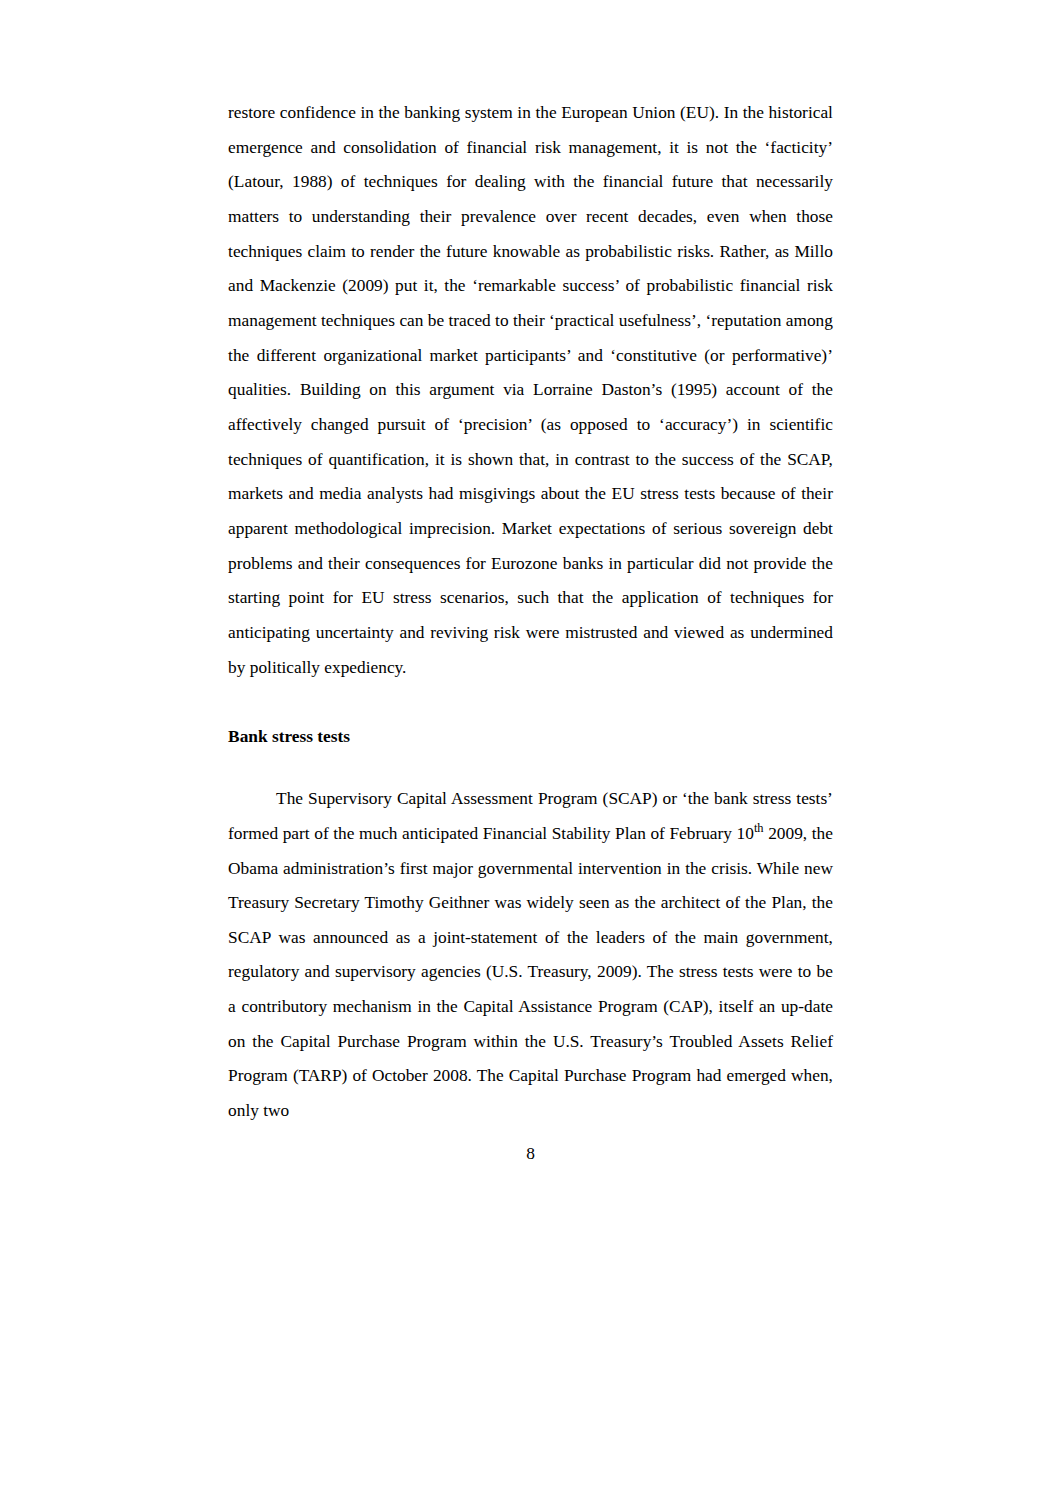restore confidence in the banking system in the European Union (EU). In the historical emergence and consolidation of financial risk management, it is not the ‘facticity’ (Latour, 1988) of techniques for dealing with the financial future that necessarily matters to understanding their prevalence over recent decades, even when those techniques claim to render the future knowable as probabilistic risks. Rather, as Millo and Mackenzie (2009) put it, the ‘remarkable success’ of probabilistic financial risk management techniques can be traced to their ‘practical usefulness’, ‘reputation among the different organizational market participants’ and ‘constitutive (or performative)’ qualities. Building on this argument via Lorraine Daston’s (1995) account of the affectively changed pursuit of ‘precision’ (as opposed to ‘accuracy’) in scientific techniques of quantification, it is shown that, in contrast to the success of the SCAP, markets and media analysts had misgivings about the EU stress tests because of their apparent methodological imprecision. Market expectations of serious sovereign debt problems and their consequences for Eurozone banks in particular did not provide the starting point for EU stress scenarios, such that the application of techniques for anticipating uncertainty and reviving risk were mistrusted and viewed as undermined by politically expediency.
Bank stress tests
The Supervisory Capital Assessment Program (SCAP) or ‘the bank stress tests’ formed part of the much anticipated Financial Stability Plan of February 10th 2009, the Obama administration’s first major governmental intervention in the crisis. While new Treasury Secretary Timothy Geithner was widely seen as the architect of the Plan, the SCAP was announced as a joint-statement of the leaders of the main government, regulatory and supervisory agencies (U.S. Treasury, 2009). The stress tests were to be a contributory mechanism in the Capital Assistance Program (CAP), itself an up-date on the Capital Purchase Program within the U.S. Treasury’s Troubled Assets Relief Program (TARP) of October 2008. The Capital Purchase Program had emerged when, only two
8